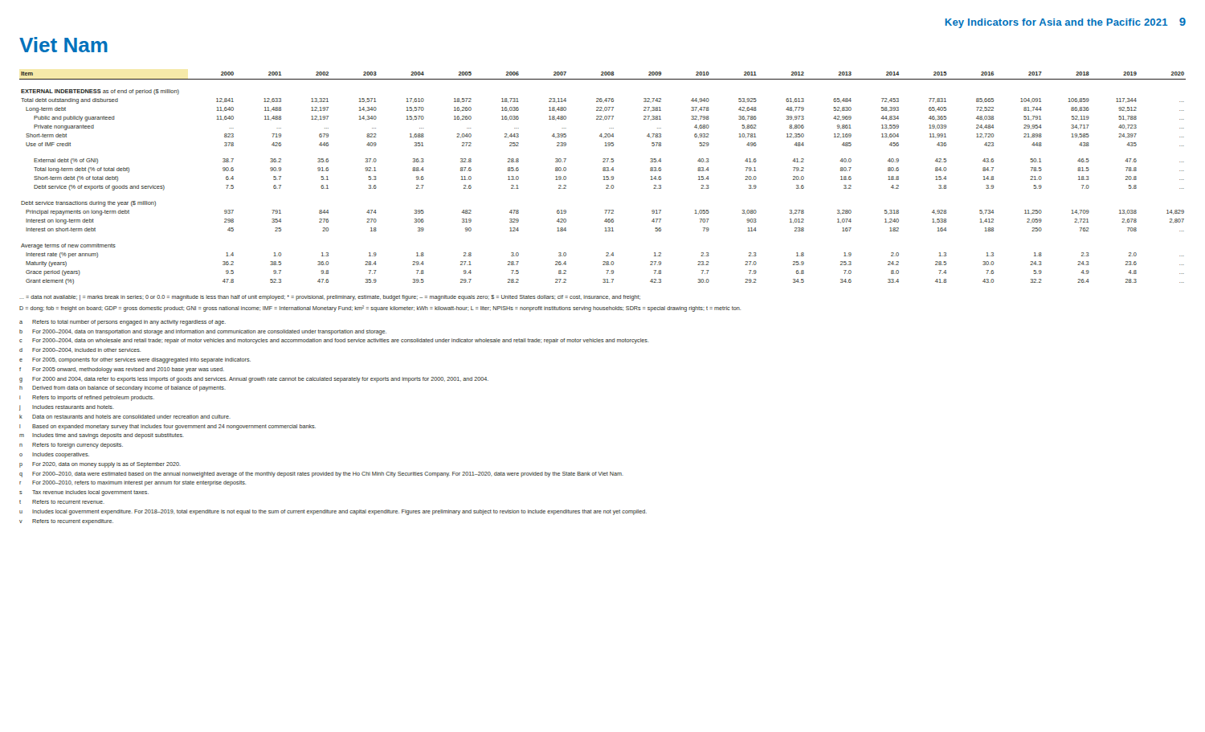Key Indicators for Asia and the Pacific 2021 9
Viet Nam
| Item | 2000 | 2001 | 2002 | 2003 | 2004 | 2005 | 2006 | 2007 | 2008 | 2009 | 2010 | 2011 | 2012 | 2013 | 2014 | 2015 | 2016 | 2017 | 2018 | 2019 | 2020 |
| --- | --- | --- | --- | --- | --- | --- | --- | --- | --- | --- | --- | --- | --- | --- | --- | --- | --- | --- | --- | --- | --- |
| EXTERNAL INDEBTEDNESS as of end of period ($ million) | |
| Total debt outstanding and disbursed | 12,841 | 12,633 | 13,321 | 15,571 | 17,610 | 18,572 | 18,731 | 23,114 | 26,476 | 32,742 | 44,940 | 53,925 | 61,613 | 65,484 | 72,453 | 77,831 | 85,665 | 104,091 | 106,859 | 117,344 | ... |
| Long-term debt | 11,640 | 11,488 | 12,197 | 14,340 | 15,570 | 16,260 | 16,036 | 18,480 | 22,077 | 27,381 | 37,478 | 42,648 | 48,779 | 52,830 | 58,393 | 65,405 | 72,522 | 81,744 | 86,836 | 92,512 | ... |
| Public and publicly guaranteed | 11,640 | 11,488 | 12,197 | 14,340 | 15,570 | 16,260 | 16,036 | 18,480 | 22,077 | 27,381 | 32,798 | 36,786 | 39,973 | 42,969 | 44,834 | 46,365 | 48,038 | 51,791 | 52,119 | 51,788 | ... |
| Private nonguaranteed | ... | ... | ... | ... | ... | ... | ... | ... | ... | ... | 4,680 | 5,862 | 8,806 | 9,861 | 13,559 | 19,039 | 24,484 | 29,954 | 34,717 | 40,723 | ... |
| Short-term debt | 823 | 719 | 679 | 822 | 1,688 | 2,040 | 2,443 | 4,395 | 4,204 | 4,783 | 6,932 | 10,781 | 12,350 | 12,169 | 13,604 | 11,991 | 12,720 | 21,898 | 19,585 | 24,397 | ... |
| Use of IMF credit | 378 | 426 | 446 | 409 | 351 | 272 | 252 | 239 | 195 | 578 | 529 | 496 | 484 | 485 | 456 | 436 | 423 | 448 | 438 | 435 | ... |
| External debt (% of GNI) | 38.7 | 36.2 | 35.6 | 37.0 | 36.3 | 32.8 | 28.8 | 30.7 | 27.5 | 35.4 | 40.3 | 41.6 | 41.2 | 40.0 | 40.9 | 42.5 | 43.6 | 50.1 | 46.5 | 47.6 | ... |
| Total long-term debt (% of total debt) | 90.6 | 90.9 | 91.6 | 92.1 | 88.4 | 87.6 | 85.6 | 80.0 | 83.4 | 83.6 | 83.4 | 79.1 | 79.2 | 80.7 | 80.6 | 84.0 | 84.7 | 78.5 | 81.5 | 78.8 | ... |
| Short-term debt (% of total debt) | 6.4 | 5.7 | 5.1 | 5.3 | 9.6 | 11.0 | 13.0 | 19.0 | 15.9 | 14.6 | 15.4 | 20.0 | 20.0 | 18.6 | 18.8 | 15.4 | 14.8 | 21.0 | 18.3 | 20.8 | ... |
| Debt service (% of exports of goods and services) | 7.5 | 6.7 | 6.1 | 3.6 | 2.7 | 2.6 | 2.1 | 2.2 | 2.0 | 2.3 | 2.3 | 3.9 | 3.6 | 3.2 | 4.2 | 3.8 | 3.9 | 5.9 | 7.0 | 5.8 | ... |
| Debt service transactions during the year ($ million) | |
| Principal repayments on long-term debt | 937 | 791 | 844 | 474 | 395 | 482 | 478 | 619 | 772 | 917 | 1,055 | 3,080 | 3,278 | 3,280 | 5,318 | 4,928 | 5,734 | 11,250 | 14,709 | 13,038 | 14,829 |
| Interest on long-term debt | 298 | 354 | 276 | 270 | 306 | 319 | 329 | 420 | 466 | 477 | 707 | 903 | 1,012 | 1,074 | 1,240 | 1,538 | 1,412 | 2,059 | 2,721 | 2,678 | 2,807 |
| Interest on short-term debt | 45 | 25 | 20 | 18 | 39 | 90 | 124 | 184 | 131 | 56 | 79 | 114 | 238 | 167 | 182 | 164 | 188 | 250 | 762 | 708 | ... |
| Average terms of new commitments | |
| Interest rate (% per annum) | 1.4 | 1.0 | 1.3 | 1.9 | 1.8 | 2.8 | 3.0 | 3.0 | 2.4 | 1.2 | 2.3 | 2.3 | 1.8 | 1.9 | 2.0 | 1.3 | 1.3 | 1.8 | 2.3 | 2.0 | ... |
| Maturity (years) | 36.2 | 38.5 | 36.0 | 28.4 | 29.4 | 27.1 | 28.7 | 26.4 | 28.0 | 27.9 | 23.2 | 27.0 | 25.9 | 25.3 | 24.2 | 28.5 | 30.0 | 24.3 | 24.3 | 23.6 | ... |
| Grace period (years) | 9.5 | 9.7 | 9.8 | 7.7 | 7.8 | 9.4 | 7.5 | 8.2 | 7.9 | 7.8 | 7.7 | 7.9 | 6.8 | 7.0 | 8.0 | 7.4 | 7.6 | 5.9 | 4.9 | 4.8 | ... |
| Grant element (%) | 47.8 | 52.3 | 47.6 | 35.9 | 39.5 | 29.7 | 28.2 | 27.2 | 31.7 | 42.3 | 30.0 | 29.2 | 34.5 | 34.6 | 33.4 | 41.8 | 43.0 | 32.2 | 26.4 | 28.3 | ... |
... = data not available; | = marks break in series; 0 or 0.0 = magnitude is less than half of unit employed; * = provisional, preliminary, estimate, budget figure; – = magnitude equals zero; $ = United States dollars; cif = cost, insurance, and freight;
D = dong; fob = freight on board; GDP = gross domestic product; GNI = gross national income; IMF = International Monetary Fund; km² = square kilometer; kWh = kilowatt-hour; L = liter; NPISHs = nonprofit institutions serving households; SDRs = special drawing rights; t = metric ton.
Refers to total number of persons engaged in any activity regardless of age.
For 2000–2004, data on transportation and storage and information and communication are consolidated under transportation and storage.
For 2000–2004, data on wholesale and retail trade; repair of motor vehicles and motorcycles and accommodation and food service activities are consolidated under indicator wholesale and retail trade; repair of motor vehicles and motorcycles.
For 2000–2004, included in other services.
For 2005, components for other services were disaggregated into separate indicators.
For 2005 onward, methodology was revised and 2010 base year was used.
For 2000 and 2004, data refer to exports less imports of goods and services. Annual growth rate cannot be calculated separately for exports and imports for 2000, 2001, and 2004.
Derived from data on balance of secondary income of balance of payments.
Refers to imports of refined petroleum products.
Includes restaurants and hotels.
Data on restaurants and hotels are consolidated under recreation and culture.
Based on expanded monetary survey that includes four government and 24 nongovernment commercial banks.
Includes time and savings deposits and deposit substitutes.
Refers to foreign currency deposits.
Includes cooperatives.
For 2020, data on money supply is as of September 2020.
For 2000–2010, data were estimated based on the annual nonweighted average of the monthly deposit rates provided by the Ho Chi Minh City Securities Company. For 2011–2020, data were provided by the State Bank of Viet Nam.
For 2000–2010, refers to maximum interest per annum for state enterprise deposits.
Tax revenue includes local government taxes.
Refers to recurrent revenue.
Includes local government expenditure. For 2018–2019, total expenditure is not equal to the sum of current expenditure and capital expenditure. Figures are preliminary and subject to revision to include expenditures that are not yet compiled.
Refers to recurrent expenditure.